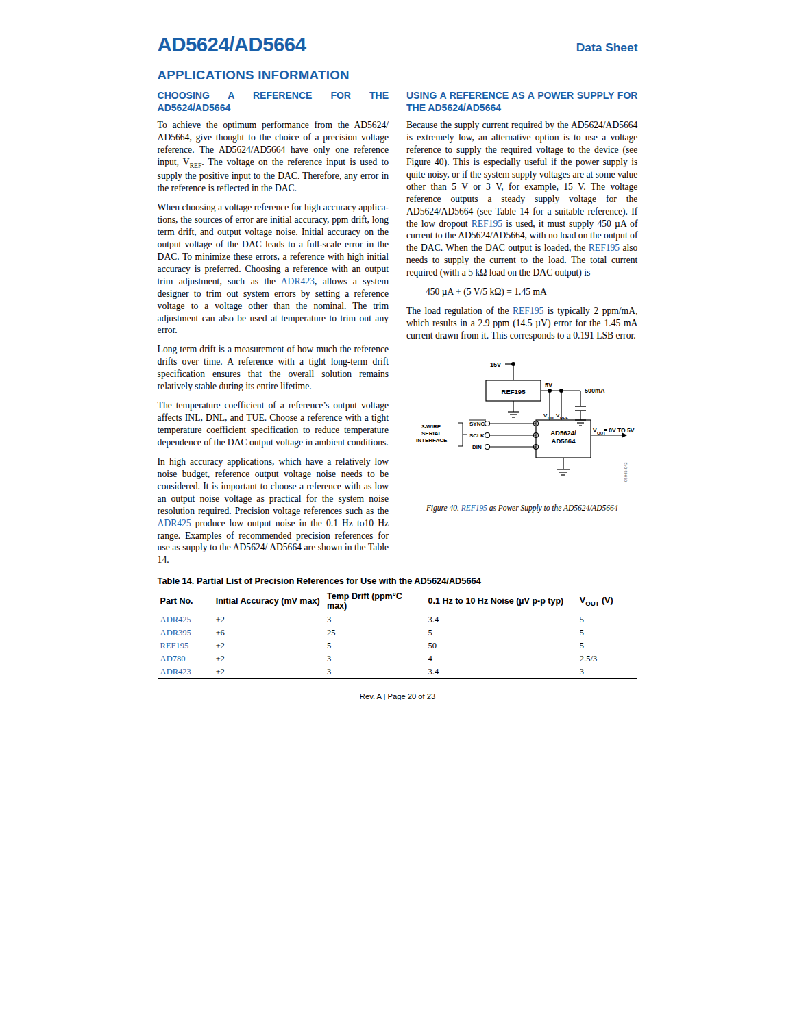AD5624/AD5664
Data Sheet
APPLICATIONS INFORMATION
CHOOSING A REFERENCE FOR THE AD5624/AD5664
To achieve the optimum performance from the AD5624/ AD5664, give thought to the choice of a precision voltage reference. The AD5624/AD5664 have only one reference input, VREF. The voltage on the reference input is used to supply the positive input to the DAC. Therefore, any error in the reference is reflected in the DAC.
When choosing a voltage reference for high accuracy applica­tions, the sources of error are initial accuracy, ppm drift, long term drift, and output voltage noise. Initial accuracy on the output voltage of the DAC leads to a full-scale error in the DAC. To minimize these errors, a reference with high initial accuracy is preferred. Choosing a reference with an output trim adjustment, such as the ADR423, allows a system designer to trim out system errors by setting a reference voltage to a voltage other than the nominal. The trim adjustment can also be used at temperature to trim out any error.
Long term drift is a measurement of how much the reference drifts over time. A reference with a tight long-term drift specification ensures that the overall solution remains relatively stable during its entire lifetime.
The temperature coefficient of a reference’s output voltage affects INL, DNL, and TUE. Choose a reference with a tight temperature coefficient specification to reduce temperature dependence of the DAC output voltage in ambient conditions.
In high accuracy applications, which have a relatively low noise budget, reference output voltage noise needs to be considered. It is important to choose a reference with as low an output noise voltage as practical for the system noise resolution required. Precision voltage references such as the ADR425 produce low output noise in the 0.1 Hz to10 Hz range. Examples of recom­mended precision references for use as supply to the AD5624/ AD5664 are shown in the Table 14.
USING A REFERENCE AS A POWER SUPPLY FOR THE AD5624/AD5664
Because the supply current required by the AD5624/AD5664 is extremely low, an alternative option is to use a voltage reference to supply the required voltage to the device (see Figure 40). This is especially useful if the power supply is quite noisy, or if the system supply voltages are at some value other than 5 V or 3 V, for example, 15 V. The voltage reference outputs a steady supply voltage for the AD5624/AD5664 (see Table 14 for a suitable reference). If the low dropout REF195 is used, it must supply 450 µA of current to the AD5624/AD5664, with no load on the output of the DAC. When the DAC output is loaded, the REF195 also needs to supply the current to the load. The total current required (with a 5 kΩ load on the DAC output) is
450 µA + (5 V/5 kΩ) = 1.45 mA
The load regulation of the REF195 is typically 2 ppm/mA, which results in a 2.9 ppm (14.5 µV) error for the 1.45 mA current drawn from it. This corresponds to a 0.191 LSB error.
15V REF195 5V 500mA AD5624/ AD5664 V DD V REF V OUT = 0V TO 5V 3-WIRE SERIAL INTERFACE SYNC SCLK DIN 05943-042
Figure 40. REF195 as Power Supply to the AD5624/AD5664
Table 14. Partial List of Precision References for Use with the AD5624/AD5664
| Part No. | Initial Accuracy (mV max) | Temp Drift (ppm°C max) | 0.1 Hz to 10 Hz Noise (µV p-p typ) | V OUT (V) |
| --- | --- | --- | --- | --- |
| ADR425 | ±2 | 3 | 3.4 | 5 |
| ADR395 | ±6 | 25 | 5 | 5 |
| REF195 | ±2 | 5 | 50 | 5 |
| AD780 | ±2 | 3 | 4 | 2.5/3 |
| ADR423 | ±2 | 3 | 3.4 | 3 |
Rev. A | Page 20 of 23